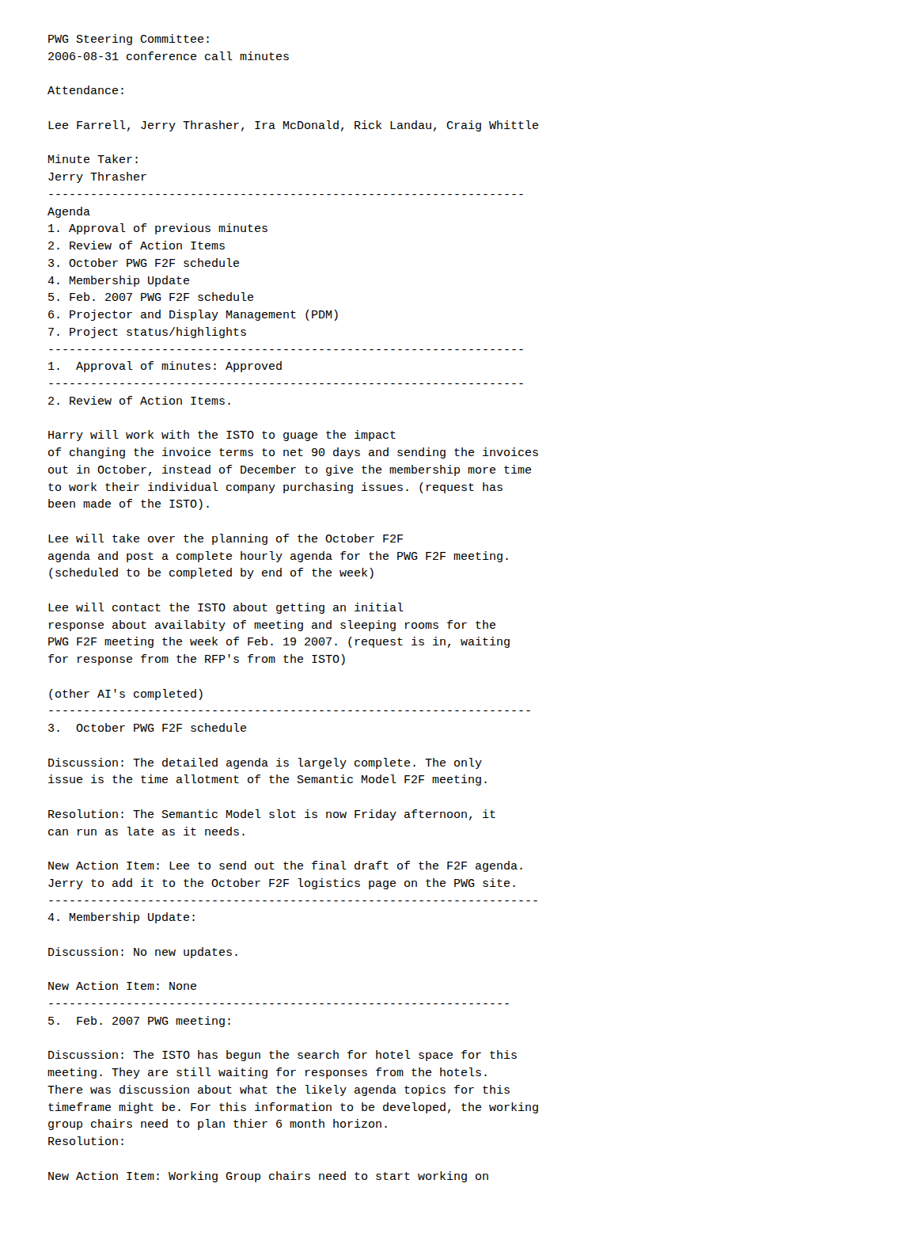PWG Steering Committee:
2006-08-31 conference call minutes

Attendance:

Lee Farrell, Jerry Thrasher, Ira McDonald, Rick Landau, Craig Whittle

Minute Taker:
Jerry Thrasher
-------------------------------------------------------------------
Agenda
1. Approval of previous minutes
2. Review of Action Items
3. October PWG F2F schedule
4. Membership Update
5. Feb. 2007 PWG F2F schedule
6. Projector and Display Management (PDM)
7. Project status/highlights
-------------------------------------------------------------------
1.  Approval of minutes: Approved
-------------------------------------------------------------------
2. Review of Action Items.

Harry will work with the ISTO to guage the impact
of changing the invoice terms to net 90 days and sending the invoices
out in October, instead of December to give the membership more time
to work their individual company purchasing issues. (request has
been made of the ISTO).

Lee will take over the planning of the October F2F
agenda and post a complete hourly agenda for the PWG F2F meeting.
(scheduled to be completed by end of the week)

Lee will contact the ISTO about getting an initial
response about availabity of meeting and sleeping rooms for the
PWG F2F meeting the week of Feb. 19 2007. (request is in, waiting
for response from the RFP's from the ISTO)

(other AI's completed)
--------------------------------------------------------------------
3.  October PWG F2F schedule

Discussion: The detailed agenda is largely complete. The only
issue is the time allotment of the Semantic Model F2F meeting.

Resolution: The Semantic Model slot is now Friday afternoon, it
can run as late as it needs.

New Action Item: Lee to send out the final draft of the F2F agenda.
Jerry to add it to the October F2F logistics page on the PWG site.
---------------------------------------------------------------------
4. Membership Update:

Discussion: No new updates.

New Action Item: None
-----------------------------------------------------------------
5.  Feb. 2007 PWG meeting:

Discussion: The ISTO has begun the search for hotel space for this
meeting. They are still waiting for responses from the hotels.
There was discussion about what the likely agenda topics for this
timeframe might be. For this information to be developed, the working
group chairs need to plan thier 6 month horizon.
Resolution:

New Action Item: Working Group chairs need to start working on